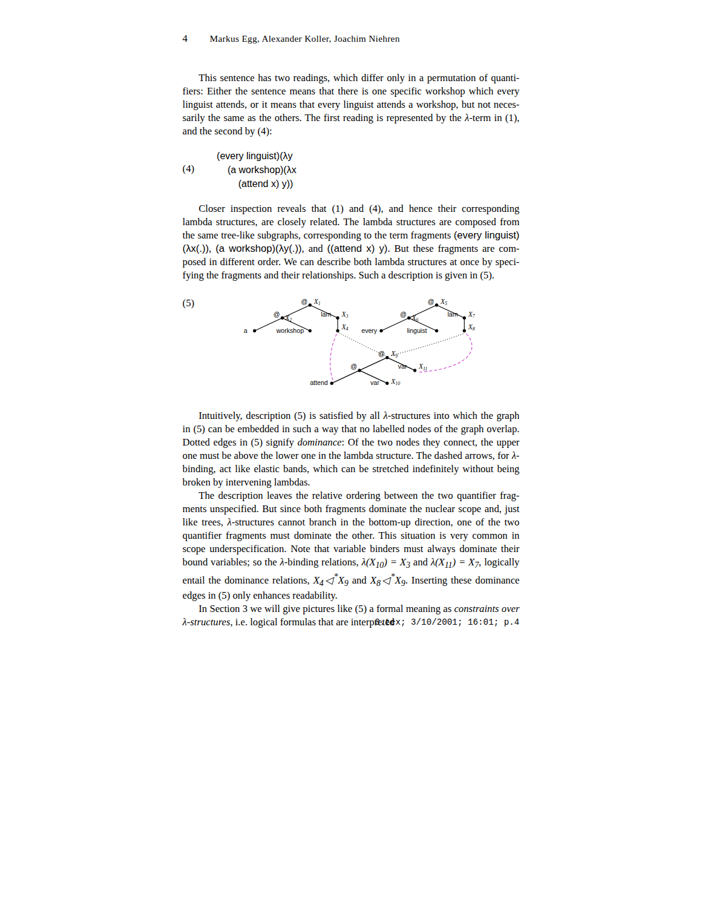4
Markus Egg, Alexander Koller, Joachim Niehren
This sentence has two readings, which differ only in a permutation of quantifiers: Either the sentence means that there is one specific workshop which every linguist attends, or it means that every linguist attends a workshop, but not necessarily the same as the others. The first reading is represented by the λ-term in (1), and the second by (4):
(4)
(every linguist)(λy (a workshop)(λx (attend x) y))
Closer inspection reveals that (1) and (4), and hence their corresponding lambda structures, are closely related. The lambda structures are composed from the same tree-like subgraphs, corresponding to the term fragments (every linguist)(λx(.)), (a workshop)(λy(.)), and ((attend x) y). But these fragments are composed in different order. We can describe both lambda structures at once by specifying the fragments and their relationships. Such a description is given in (5).
(5)
@ X1 @ X2 lam X3 a workshop X4 @ X5 @ X6 lam X7 every linguist X8 @ X9 @ var X11 attend var X10
Intuitively, description (5) is satisfied by all λ-structures into which the graph in (5) can be embedded in such a way that no labelled nodes of the graph overlap. Dotted edges in (5) signify dominance: Of the two nodes they connect, the upper one must be above the lower one in the lambda structure. The dashed arrows, for λ-binding, act like elastic bands, which can be stretched indefinitely without being broken by intervening lambdas.
The description leaves the relative ordering between the two quantifier fragments unspecified. But since both fragments dominate the nuclear scope and, just like trees, λ-structures cannot branch in the bottom-up direction, one of the two quantifier fragments must dominate the other. This situation is very common in scope underspecification. Note that variable binders must always dominate their bound variables; so the λ-binding relations, λ(X10) = X3 and λ(X11) = X7, logically entail the dominance relations, X4◁*X9 and X8◁*X9. Inserting these dominance edges in (5) only enhances readability.
In Section 3 we will give pictures like (5) a formal meaning as constraints over λ-structures, i.e. logical formulas that are interpreted
0.tex; 3/10/2001; 16:01; p.4